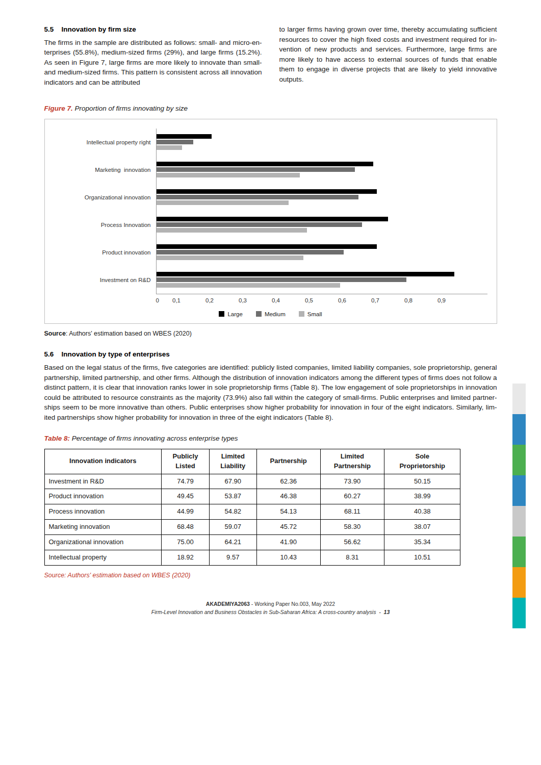5.5 Innovation by firm size
The firms in the sample are distributed as follows: small- and micro-enterprises (55.8%), medium-sized firms (29%), and large firms (15.2%). As seen in Figure 7, large firms are more likely to innovate than small- and medium-sized firms. This pattern is consistent across all innovation indicators and can be attributed
to larger firms having grown over time, thereby accumulating sufficient resources to cover the high fixed costs and investment required for invention of new products and services. Furthermore, large firms are more likely to have access to external sources of funds that enable them to engage in diverse projects that are likely to yield innovative outputs.
Figure 7. Proportion of firms innovating by size
Intellectual property right
Marketing innovation
Organizational innovation
Process Innovation
Product innovation
Investment on R&D
0 0,1 0,2 0,3 0,4 0,5 0,6 0,7 0,8 0,9
Large
Medium
Small
Source: Authors' estimation based on WBES (2020)
5.6 Innovation by type of enterprises
Based on the legal status of the firms, five categories are identified: publicly listed companies, limited liability companies, sole proprietorship, general partnership, limited partnership, and other firms. Although the distribution of innovation indicators among the different types of firms does not follow a distinct pattern, it is clear that innovation ranks lower in sole proprietorship firms (Table 8). The low engagement of sole proprietorships in innovation could be attributed to resource constraints as the majority (73.9%) also fall within the category of small-firms. Public enterprises and limited partnerships seem to be more innovative than others. Public enterprises show higher probability for innovation in four of the eight indicators. Similarly, limited partnerships show higher probability for innovation in three of the eight indicators (Table 8).
Table 8: Percentage of firms innovating across enterprise types
| Innovation indicators | Publicly Listed | Limited Liability | Partnership | Limited Partnership | Sole Proprietorship |
| --- | --- | --- | --- | --- | --- |
| Investment in R&D | 74.79 | 67.90 | 62.36 | 73.90 | 50.15 |
| Product innovation | 49.45 | 53.87 | 46.38 | 60.27 | 38.99 |
| Process innovation | 44.99 | 54.82 | 54.13 | 68.11 | 40.38 |
| Marketing innovation | 68.48 | 59.07 | 45.72 | 58.30 | 38.07 |
| Organizational innovation | 75.00 | 64.21 | 41.90 | 56.62 | 35.34 |
| Intellectual property | 18.92 | 9.57 | 10.43 | 8.31 | 10.51 |
Source: Authors' estimation based on WBES (2020)
AKADEMIYA2063 - Working Paper No.003, May 2022
Firm-Level Innovation and Business Obstacles in Sub-Saharan Africa: A cross-country analysis - 13